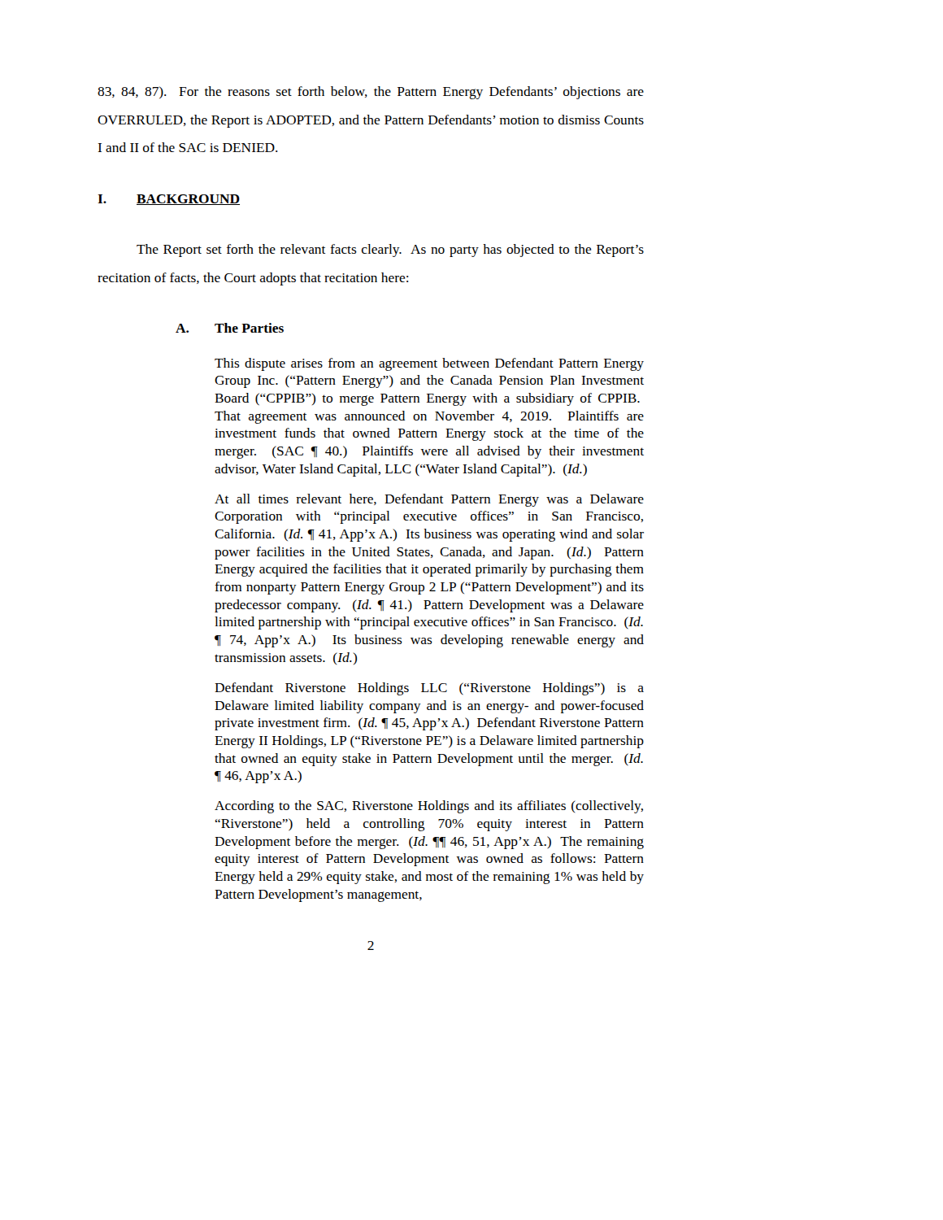83, 84, 87). For the reasons set forth below, the Pattern Energy Defendants’ objections are OVERRULED, the Report is ADOPTED, and the Pattern Defendants’ motion to dismiss Counts I and II of the SAC is DENIED.
I. BACKGROUND
The Report set forth the relevant facts clearly. As no party has objected to the Report’s recitation of facts, the Court adopts that recitation here:
A. The Parties
This dispute arises from an agreement between Defendant Pattern Energy Group Inc. (“Pattern Energy”) and the Canada Pension Plan Investment Board (“CPPIB”) to merge Pattern Energy with a subsidiary of CPPIB. That agreement was announced on November 4, 2019. Plaintiffs are investment funds that owned Pattern Energy stock at the time of the merger. (SAC ¶ 40.) Plaintiffs were all advised by their investment advisor, Water Island Capital, LLC (“Water Island Capital”). (Id.)
At all times relevant here, Defendant Pattern Energy was a Delaware Corporation with “principal executive offices” in San Francisco, California. (Id. ¶ 41, App’x A.) Its business was operating wind and solar power facilities in the United States, Canada, and Japan. (Id.) Pattern Energy acquired the facilities that it operated primarily by purchasing them from nonparty Pattern Energy Group 2 LP (“Pattern Development”) and its predecessor company. (Id. ¶ 41.) Pattern Development was a Delaware limited partnership with “principal executive offices” in San Francisco. (Id. ¶ 74, App’x A.) Its business was developing renewable energy and transmission assets. (Id.)
Defendant Riverstone Holdings LLC (“Riverstone Holdings”) is a Delaware limited liability company and is an energy- and power-focused private investment firm. (Id. ¶ 45, App’x A.) Defendant Riverstone Pattern Energy II Holdings, LP (“Riverstone PE”) is a Delaware limited partnership that owned an equity stake in Pattern Development until the merger. (Id. ¶ 46, App’x A.)
According to the SAC, Riverstone Holdings and its affiliates (collectively, “Riverstone”) held a controlling 70% equity interest in Pattern Development before the merger. (Id. ¶¶ 46, 51, App’x A.) The remaining equity interest of Pattern Development was owned as follows: Pattern Energy held a 29% equity stake, and most of the remaining 1% was held by Pattern Development’s management,
2